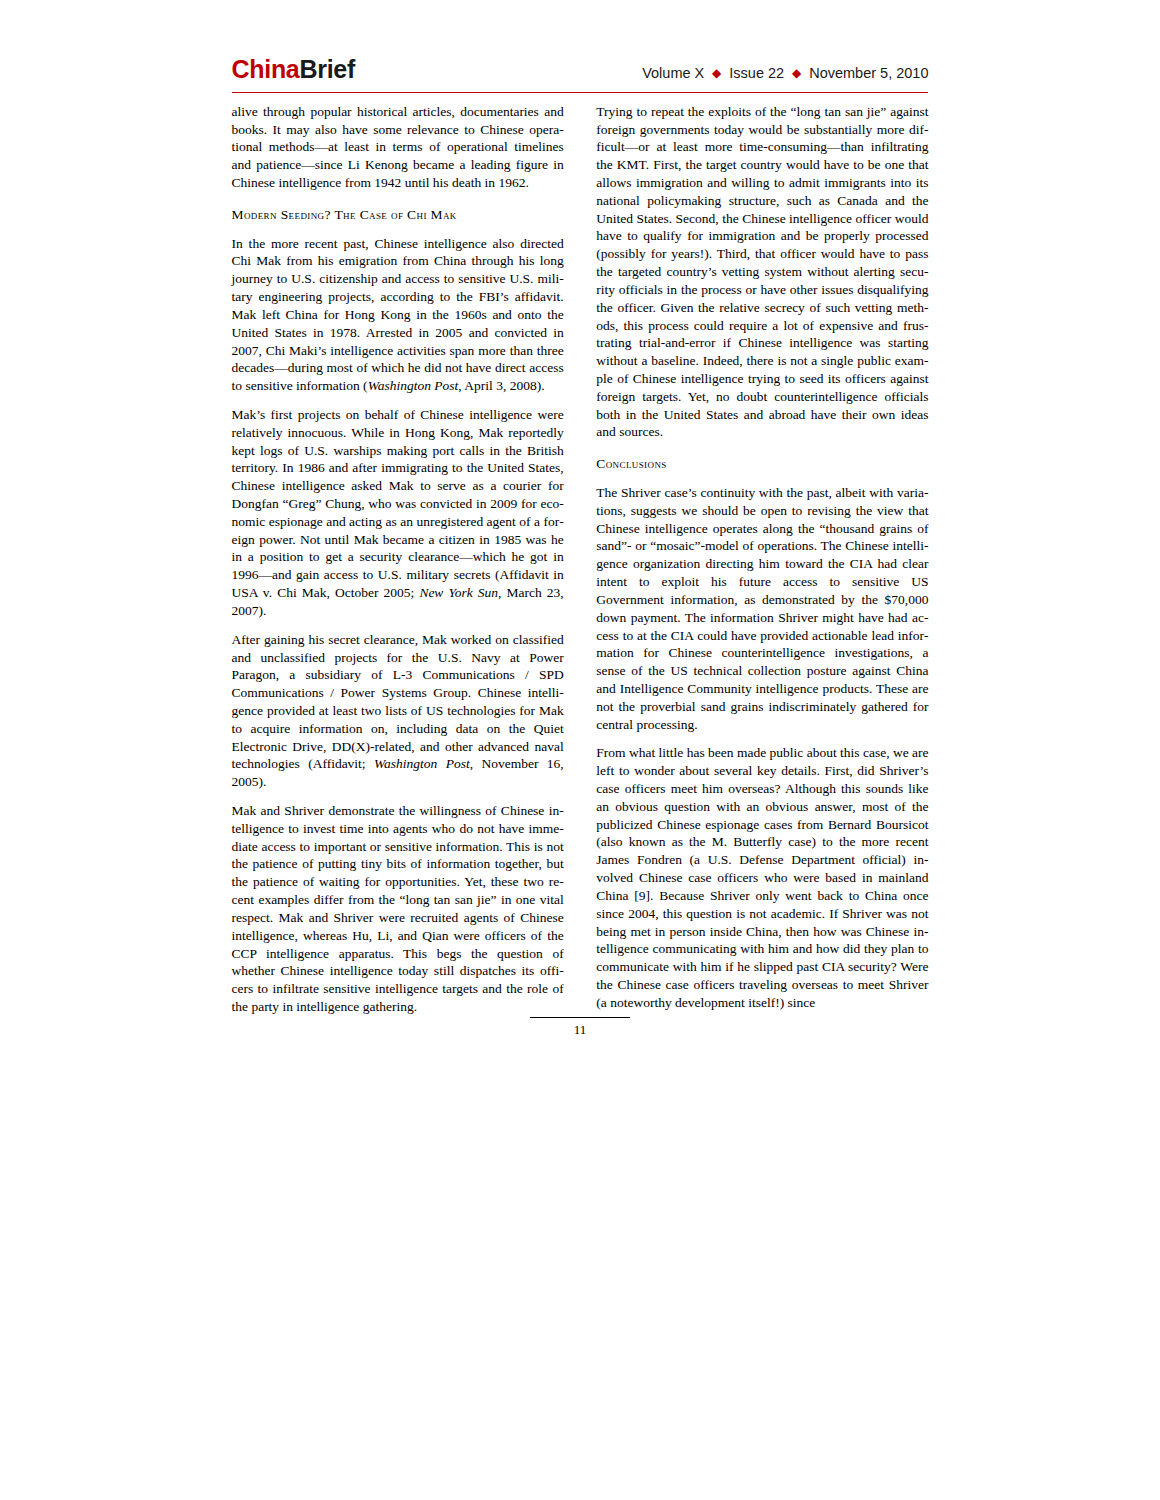China Brief
Volume X ◆ Issue 22 ◆ November 5, 2010
alive through popular historical articles, documentaries and books. It may also have some relevance to Chinese operational methods—at least in terms of operational timelines and patience—since Li Kenong became a leading figure in Chinese intelligence from 1942 until his death in 1962.
Modern Seeding? The Case of Chi Mak
In the more recent past, Chinese intelligence also directed Chi Mak from his emigration from China through his long journey to U.S. citizenship and access to sensitive U.S. military engineering projects, according to the FBI’s affidavit. Mak left China for Hong Kong in the 1960s and onto the United States in 1978. Arrested in 2005 and convicted in 2007, Chi Maki’s intelligence activities span more than three decades—during most of which he did not have direct access to sensitive information (Washington Post, April 3, 2008).
Mak’s first projects on behalf of Chinese intelligence were relatively innocuous. While in Hong Kong, Mak reportedly kept logs of U.S. warships making port calls in the British territory. In 1986 and after immigrating to the United States, Chinese intelligence asked Mak to serve as a courier for Dongfan “Greg” Chung, who was convicted in 2009 for economic espionage and acting as an unregistered agent of a foreign power. Not until Mak became a citizen in 1985 was he in a position to get a security clearance—which he got in 1996—and gain access to U.S. military secrets (Affidavit in USA v. Chi Mak, October 2005; New York Sun, March 23, 2007).
After gaining his secret clearance, Mak worked on classified and unclassified projects for the U.S. Navy at Power Paragon, a subsidiary of L-3 Communications / SPD Communications / Power Systems Group. Chinese intelligence provided at least two lists of US technologies for Mak to acquire information on, including data on the Quiet Electronic Drive, DD(X)-related, and other advanced naval technologies (Affidavit; Washington Post, November 16, 2005).
Mak and Shriver demonstrate the willingness of Chinese intelligence to invest time into agents who do not have immediate access to important or sensitive information. This is not the patience of putting tiny bits of information together, but the patience of waiting for opportunities. Yet, these two recent examples differ from the “long tan san jie” in one vital respect. Mak and Shriver were recruited agents of Chinese intelligence, whereas Hu, Li, and Qian were officers of the CCP intelligence apparatus. This begs the question of whether Chinese intelligence today still dispatches its officers to infiltrate sensitive intelligence targets and the role of the party in intelligence gathering.
Trying to repeat the exploits of the “long tan san jie” against foreign governments today would be substantially more difficult—or at least more time-consuming—than infiltrating the KMT. First, the target country would have to be one that allows immigration and willing to admit immigrants into its national policymaking structure, such as Canada and the United States. Second, the Chinese intelligence officer would have to qualify for immigration and be properly processed (possibly for years!). Third, that officer would have to pass the targeted country’s vetting system without alerting security officials in the process or have other issues disqualifying the officer. Given the relative secrecy of such vetting methods, this process could require a lot of expensive and frustrating trial-and-error if Chinese intelligence was starting without a baseline. Indeed, there is not a single public example of Chinese intelligence trying to seed its officers against foreign targets. Yet, no doubt counterintelligence officials both in the United States and abroad have their own ideas and sources.
Conclusions
The Shriver case’s continuity with the past, albeit with variations, suggests we should be open to revising the view that Chinese intelligence operates along the “thousand grains of sand”- or “mosaic”-model of operations. The Chinese intelligence organization directing him toward the CIA had clear intent to exploit his future access to sensitive US Government information, as demonstrated by the $70,000 down payment. The information Shriver might have had access to at the CIA could have provided actionable lead information for Chinese counterintelligence investigations, a sense of the US technical collection posture against China and Intelligence Community intelligence products. These are not the proverbial sand grains indiscriminately gathered for central processing.
From what little has been made public about this case, we are left to wonder about several key details. First, did Shriver’s case officers meet him overseas? Although this sounds like an obvious question with an obvious answer, most of the publicized Chinese espionage cases from Bernard Boursicot (also known as the M. Butterfly case) to the more recent James Fondren (a U.S. Defense Department official) involved Chinese case officers who were based in mainland China [9]. Because Shriver only went back to China once since 2004, this question is not academic. If Shriver was not being met in person inside China, then how was Chinese intelligence communicating with him and how did they plan to communicate with him if he slipped past CIA security? Were the Chinese case officers traveling overseas to meet Shriver (a noteworthy development itself!) since
11